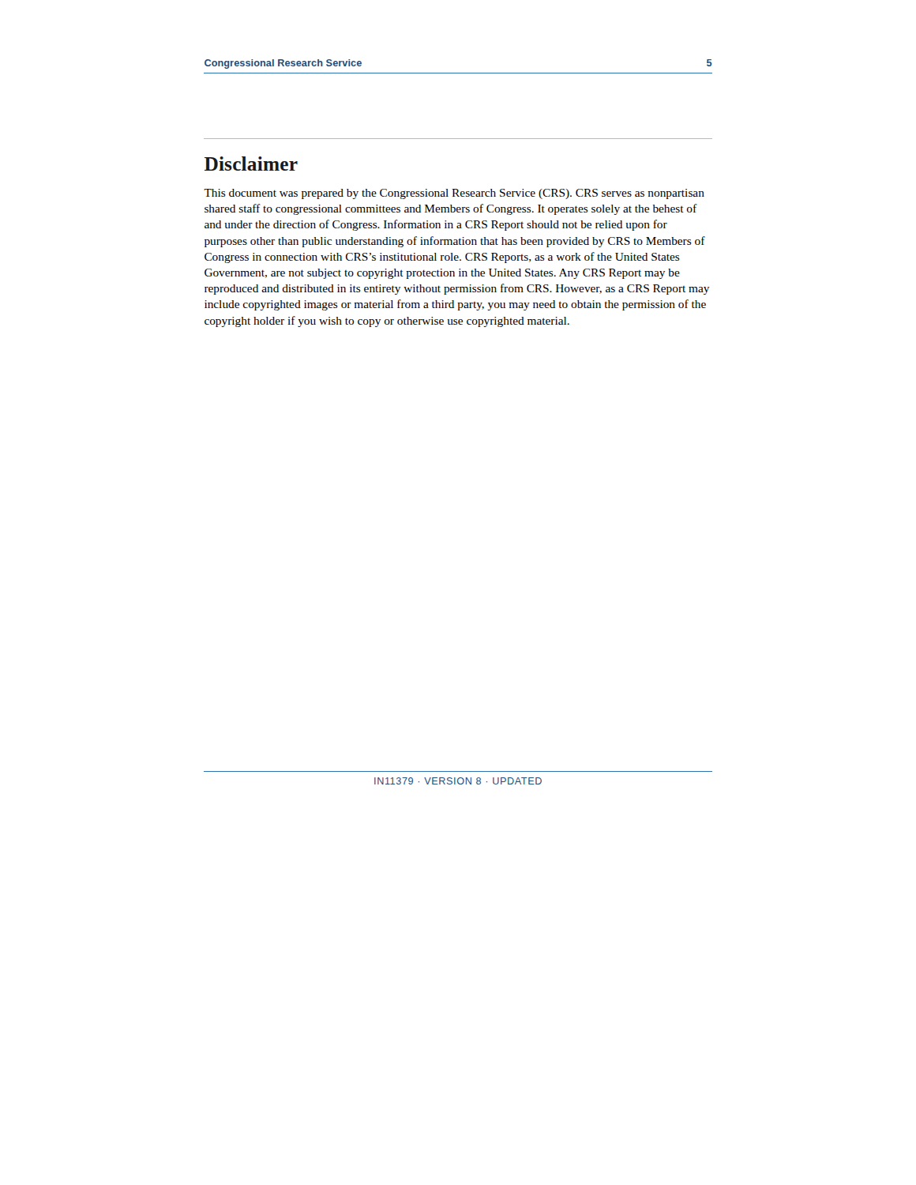Congressional Research Service 5
Disclaimer
This document was prepared by the Congressional Research Service (CRS). CRS serves as nonpartisan shared staff to congressional committees and Members of Congress. It operates solely at the behest of and under the direction of Congress. Information in a CRS Report should not be relied upon for purposes other than public understanding of information that has been provided by CRS to Members of Congress in connection with CRS’s institutional role. CRS Reports, as a work of the United States Government, are not subject to copyright protection in the United States. Any CRS Report may be reproduced and distributed in its entirety without permission from CRS. However, as a CRS Report may include copyrighted images or material from a third party, you may need to obtain the permission of the copyright holder if you wish to copy or otherwise use copyrighted material.
IN11379 · VERSION 8 · UPDATED